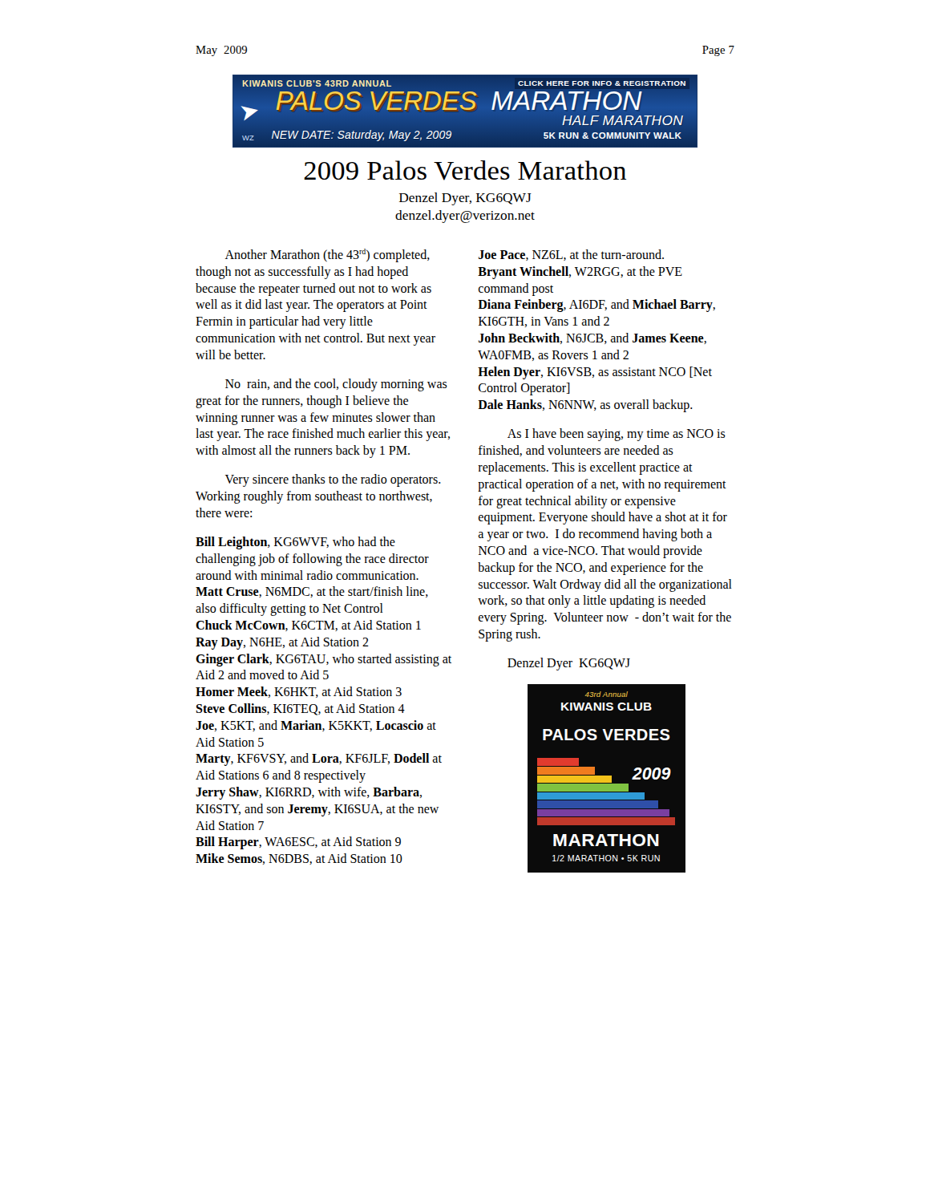May 2009
Page 7
KIWANIS CLUB'S 43RD ANNUAL
CLICK HERE FOR INFO & REGISTRATION
➤
PALOS VERDES
MARATHON
HALF MARATHON
NEW DATE: Saturday, May 2, 2009
5K RUN & COMMUNITY WALK
WZ
2009 Palos Verdes Marathon
Denzel Dyer, KG6QWJ
denzel.dyer@verizon.net
Another Marathon (the 43rd) completed, though not as successfully as I had hoped because the repeater turned out not to work as well as it did last year. The operators at Point Fermin in particular had very little communication with net control. But next year will be better.
No rain, and the cool, cloudy morning was great for the runners, though I believe the winning runner was a few minutes slower than last year. The race finished much earlier this year, with almost all the runners back by 1 PM.
Very sincere thanks to the radio operators. Working roughly from southeast to northwest, there were:
Bill Leighton, KG6WVF, who had the challenging job of following the race director around with minimal radio communication.
Matt Cruse, N6MDC, at the start/finish line, also difficulty getting to Net Control
Chuck McCown, K6CTM, at Aid Station 1
Ray Day, N6HE, at Aid Station 2
Ginger Clark, KG6TAU, who started assisting at Aid 2 and moved to Aid 5
Homer Meek, K6HKT, at Aid Station 3
Steve Collins, KI6TEQ, at Aid Station 4
Joe, K5KT, and Marian, K5KKT, Locascio at Aid Station 5
Marty, KF6VSY, and Lora, KF6JLF, Dodell at Aid Stations 6 and 8 respectively
Jerry Shaw, KI6RRD, with wife, Barbara, KI6STY, and son Jeremy, KI6SUA, at the new Aid Station 7
Bill Harper, WA6ESC, at Aid Station 9
Mike Semos, N6DBS, at Aid Station 10
Joe Pace, NZ6L, at the turn-around.
Bryant Winchell, W2RGG, at the PVE command post
Diana Feinberg, AI6DF, and Michael Barry, KI6GTH, in Vans 1 and 2
John Beckwith, N6JCB, and James Keene, WA0FMB, as Rovers 1 and 2
Helen Dyer, KI6VSB, as assistant NCO [Net Control Operator]
Dale Hanks, N6NNW, as overall backup.
As I have been saying, my time as NCO is finished, and volunteers are needed as replacements. This is excellent practice at practical operation of a net, with no requirement for great technical ability or expensive equipment. Everyone should have a shot at it for a year or two. I do recommend having both a NCO and a vice-NCO. That would provide backup for the NCO, and experience for the successor. Walt Ordway did all the organizational work, so that only a little updating is needed every Spring. Volunteer now - don’t wait for the Spring rush.
Denzel Dyer KG6QWJ
43rd Annual
KIWANIS CLUB
PALOS VERDES
2009
MARATHON
1/2 MARATHON • 5K RUN